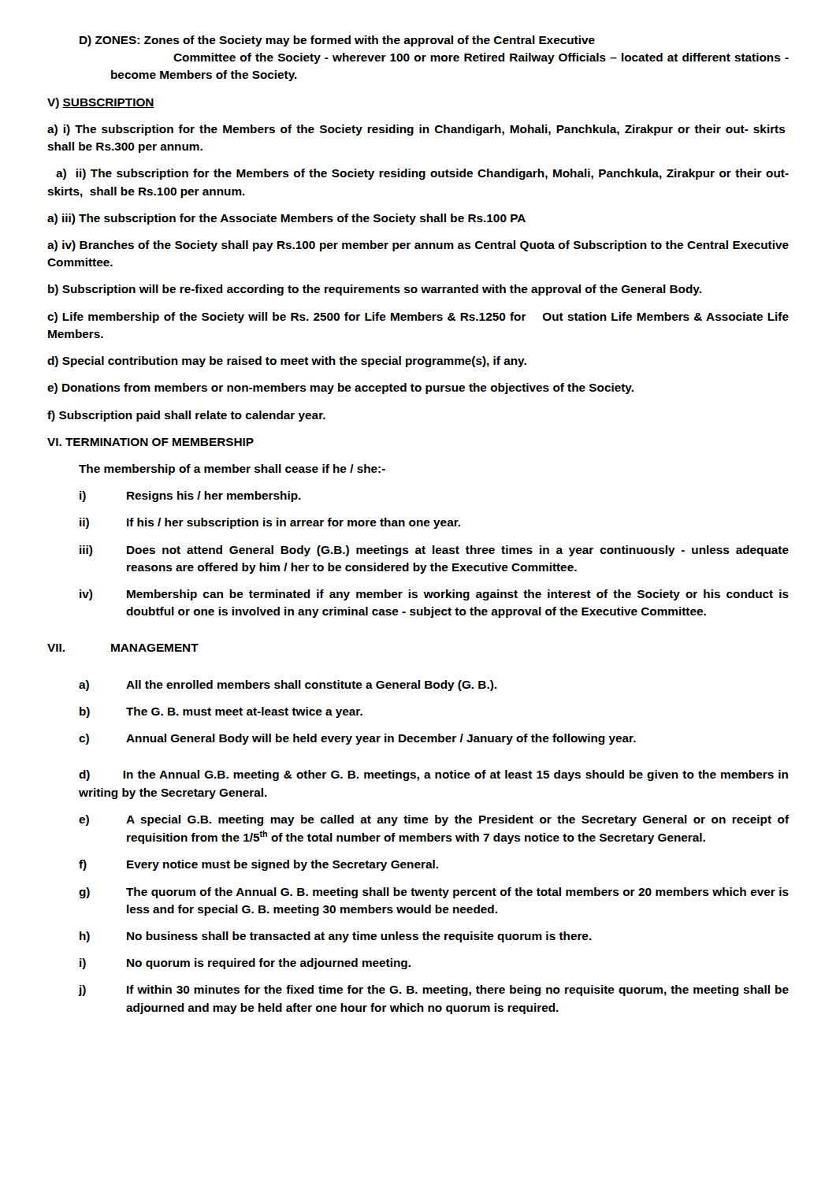D) ZONES: Zones of the Society may be formed with the approval of the Central Executive
Committee of the Society - wherever 100 or more Retired Railway Officials – located at different stations - become Members of the Society.
V) SUBSCRIPTION
a) i) The subscription for the Members of the Society residing in Chandigarh, Mohali, Panchkula, Zirakpur or their out- skirts shall be Rs.300 per annum.
a) ii) The subscription for the Members of the Society residing outside Chandigarh, Mohali, Panchkula, Zirakpur or their out-skirts, shall be Rs.100 per annum.
a) iii) The subscription for the Associate Members of the Society shall be Rs.100 PA
a) iv) Branches of the Society shall pay Rs.100 per member per annum as Central Quota of Subscription to the Central Executive Committee.
b) Subscription will be re-fixed according to the requirements so warranted with the approval of the General Body.
c) Life membership of the Society will be Rs. 2500 for Life Members & Rs.1250 for Out station Life Members & Associate Life Members.
d) Special contribution may be raised to meet with the special programme(s), if any.
e) Donations from members or non-members may be accepted to pursue the objectives of the Society.
f) Subscription paid shall relate to calendar year.
VI. TERMINATION OF MEMBERSHIP
The membership of a member shall cease if he / she:-
| i) | Resigns his / her membership. |
| ii) | If his / her subscription is in arrear for more than one year. |
| iii) | Does not attend General Body (G.B.) meetings at least three times in a year continuously - unless adequate reasons are offered by him / her to be considered by the Executive Committee. |
| iv) | Membership can be terminated if any member is working against the interest of the Society or his conduct is doubtful or one is involved in any criminal case - subject to the approval of the Executive Committee. |
| VII. | MANAGEMENT |
| a) | All the enrolled members shall constitute a General Body (G. B.). |
| b) | The G. B. must meet at-least twice a year. |
| c) | Annual General Body will be held every year in December / January of the following year. |
d) In the Annual G.B. meeting & other G. B. meetings, a notice of at least 15 days should be given to the members in writing by the Secretary General.
| e) | A special G.B. meeting may be called at any time by the President or the Secretary General or on receipt of requisition from the 1/5 th of the total number of members with 7 days notice to the Secretary General. |
| f) | Every notice must be signed by the Secretary General. |
| g) | The quorum of the Annual G. B. meeting shall be twenty percent of the total members or 20 members which ever is less and for special G. B. meeting 30 members would be needed. |
| h) | No business shall be transacted at any time unless the requisite quorum is there. |
| i) | No quorum is required for the adjourned meeting. |
| j) | If within 30 minutes for the fixed time for the G. B. meeting, there being no requisite quorum, the meeting shall be adjourned and may be held after one hour for which no quorum is required. |